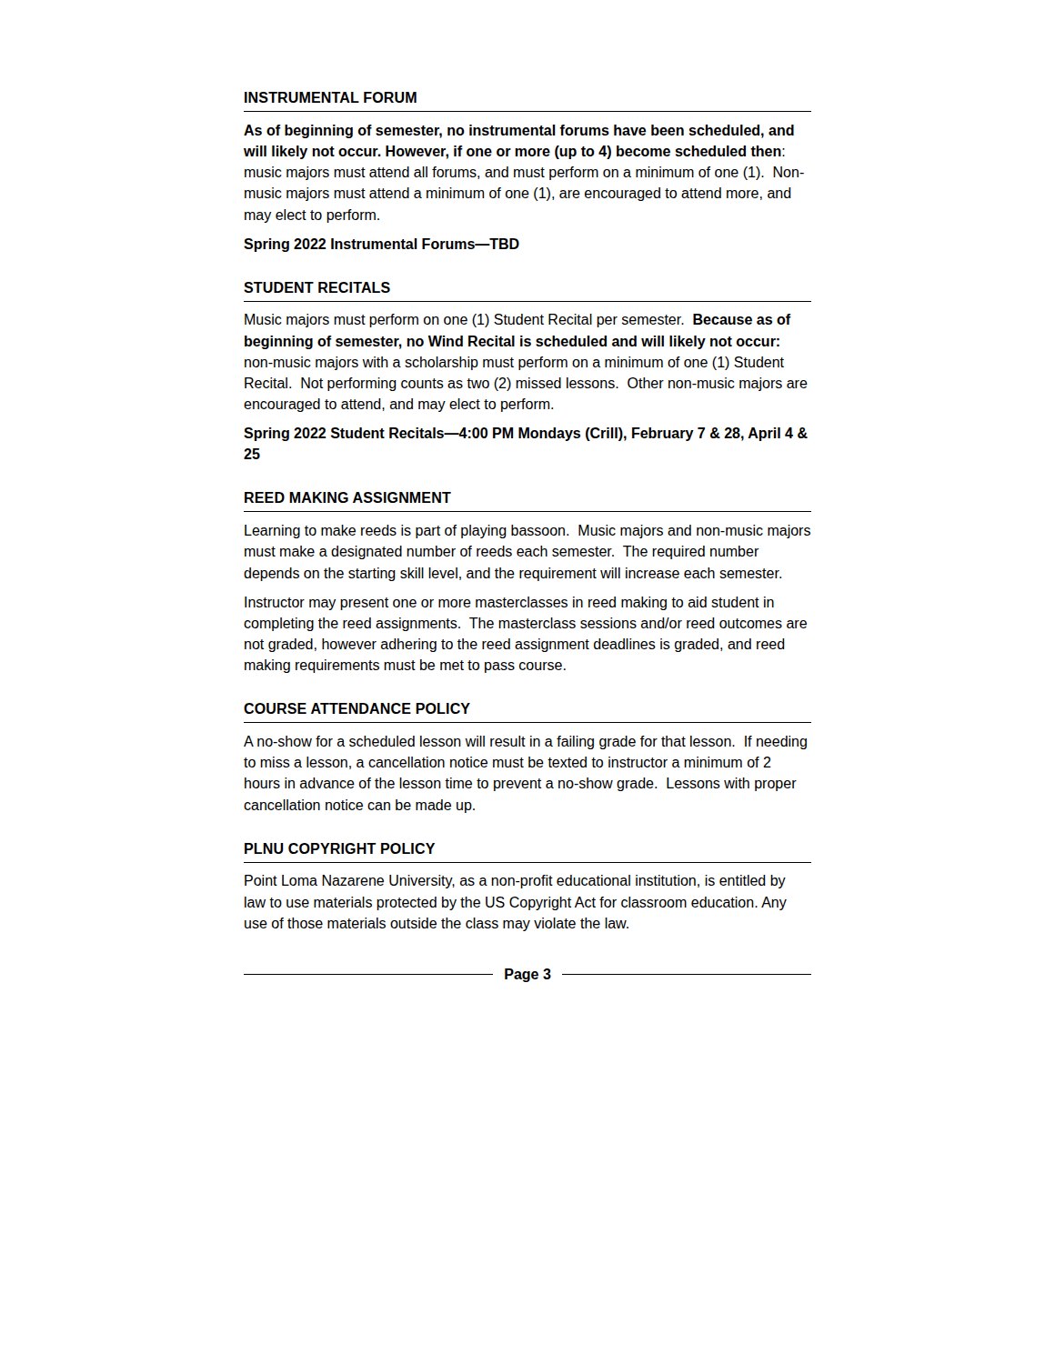INSTRUMENTAL FORUM
As of beginning of semester, no instrumental forums have been scheduled, and will likely not occur. However, if one or more (up to 4) become scheduled then: music majors must attend all forums, and must perform on a minimum of one (1). Non-music majors must attend a minimum of one (1), are encouraged to attend more, and may elect to perform.
Spring 2022 Instrumental Forums—TBD
STUDENT RECITALS
Music majors must perform on one (1) Student Recital per semester. Because as of beginning of semester, no Wind Recital is scheduled and will likely not occur: non-music majors with a scholarship must perform on a minimum of one (1) Student Recital. Not performing counts as two (2) missed lessons. Other non-music majors are encouraged to attend, and may elect to perform.
Spring 2022 Student Recitals—4:00 PM Mondays (Crill), February 7 & 28, April 4 & 25
REED MAKING ASSIGNMENT
Learning to make reeds is part of playing bassoon. Music majors and non-music majors must make a designated number of reeds each semester. The required number depends on the starting skill level, and the requirement will increase each semester.
Instructor may present one or more masterclasses in reed making to aid student in completing the reed assignments. The masterclass sessions and/or reed outcomes are not graded, however adhering to the reed assignment deadlines is graded, and reed making requirements must be met to pass course.
COURSE ATTENDANCE POLICY
A no-show for a scheduled lesson will result in a failing grade for that lesson. If needing to miss a lesson, a cancellation notice must be texted to instructor a minimum of 2 hours in advance of the lesson time to prevent a no-show grade. Lessons with proper cancellation notice can be made up.
PLNU COPYRIGHT POLICY
Point Loma Nazarene University, as a non-profit educational institution, is entitled by law to use materials protected by the US Copyright Act for classroom education. Any use of those materials outside the class may violate the law.
Page 3